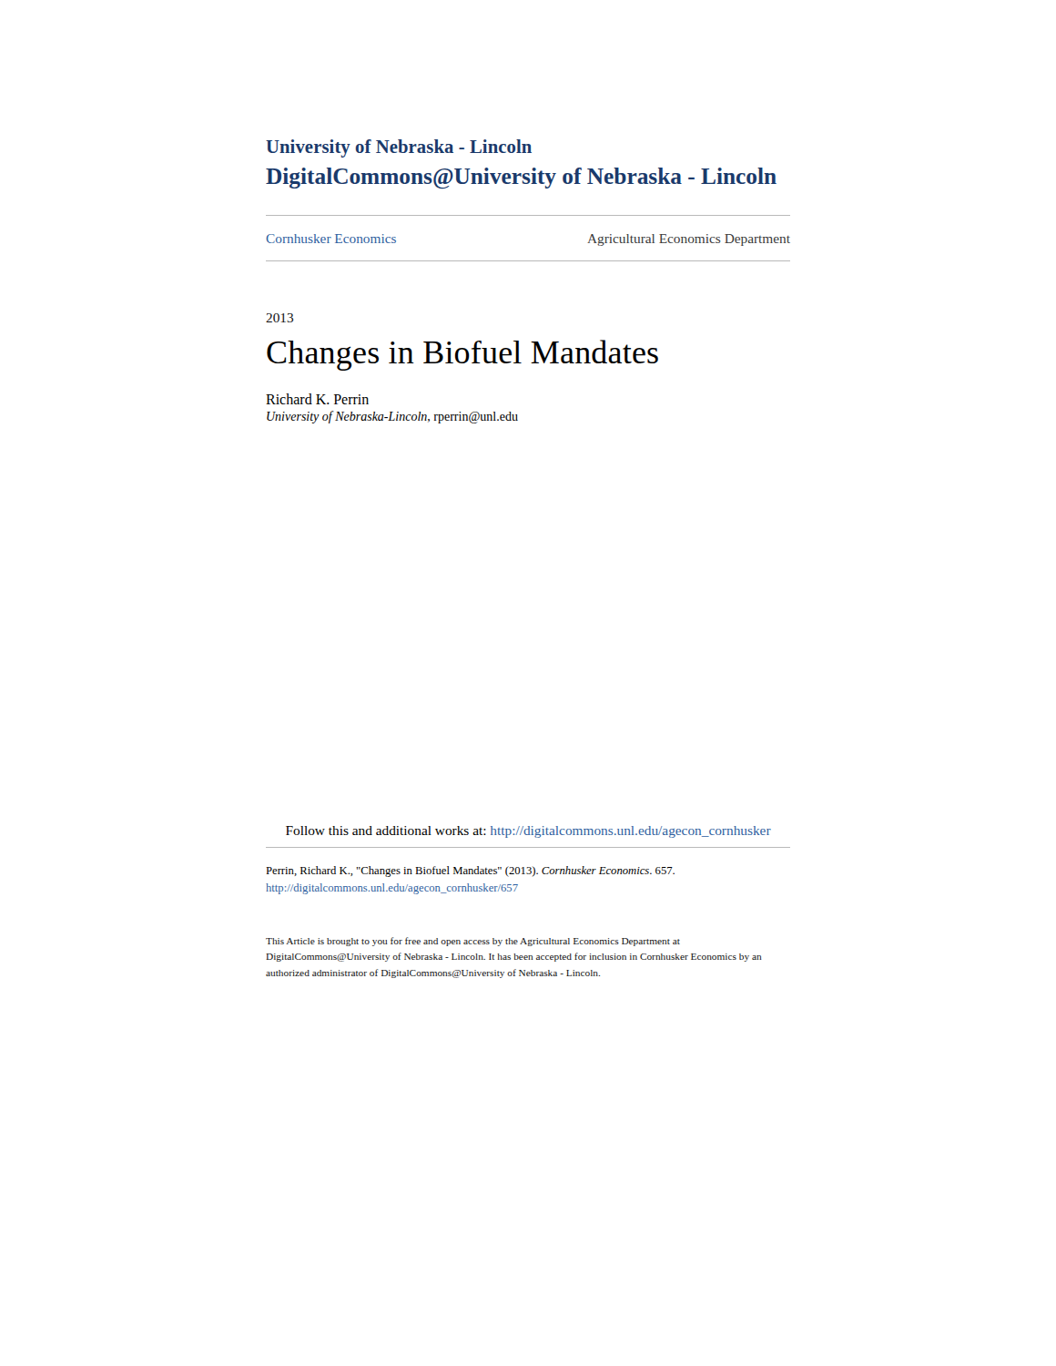University of Nebraska - Lincoln
DigitalCommons@University of Nebraska - Lincoln
Cornhusker Economics
Agricultural Economics Department
2013
Changes in Biofuel Mandates
Richard K. Perrin
University of Nebraska-Lincoln, rperrin@unl.edu
Follow this and additional works at: http://digitalcommons.unl.edu/agecon_cornhusker
Perrin, Richard K., "Changes in Biofuel Mandates" (2013). Cornhusker Economics. 657.
http://digitalcommons.unl.edu/agecon_cornhusker/657
This Article is brought to you for free and open access by the Agricultural Economics Department at DigitalCommons@University of Nebraska - Lincoln. It has been accepted for inclusion in Cornhusker Economics by an authorized administrator of DigitalCommons@University of Nebraska - Lincoln.